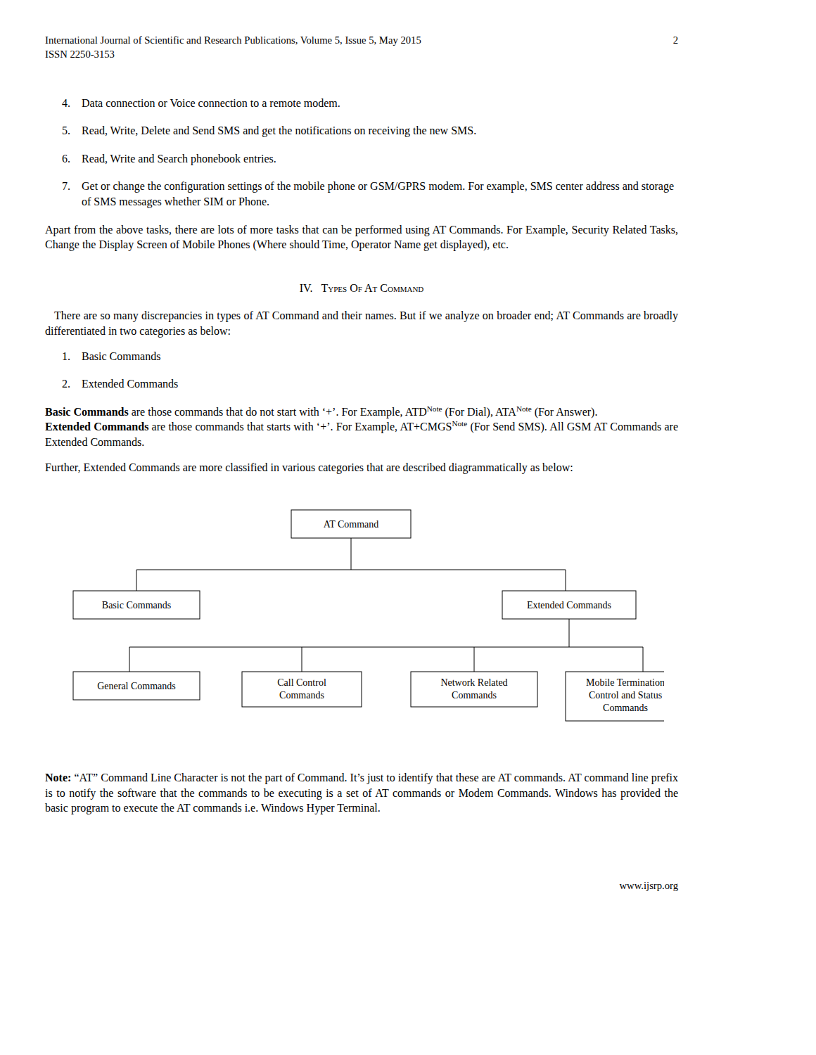International Journal of Scientific and Research Publications, Volume 5, Issue 5, May 2015
ISSN 2250-3153
2
Data connection or Voice connection to a remote modem.
Read, Write, Delete and Send SMS and get the notifications on receiving the new SMS.
Read, Write and Search phonebook entries.
Get or change the configuration settings of the mobile phone or GSM/GPRS modem. For example, SMS center address and storage of SMS messages whether SIM or Phone.
Apart from the above tasks, there are lots of more tasks that can be performed using AT Commands. For Example, Security Related Tasks, Change the Display Screen of Mobile Phones (Where should Time, Operator Name get displayed), etc.
IV. Types Of At Command
There are so many discrepancies in types of AT Command and their names. But if we analyze on broader end; AT Commands are broadly differentiated in two categories as below:
Basic Commands
Extended Commands
Basic Commands are those commands that do not start with ‘+’. For Example, ATDNote (For Dial), ATANote (For Answer).
Extended Commands are those commands that starts with ‘+’. For Example, AT+CMGSNote (For Send SMS). All GSM AT Commands are Extended Commands.
Further, Extended Commands are more classified in various categories that are described diagrammatically as below:
AT Command Basic Commands Extended Commands General Commands Call Control Commands Network Related Commands Mobile Termination Control and Status Commands
Note: “AT” Command Line Character is not the part of Command. It’s just to identify that these are AT commands. AT command line prefix is to notify the software that the commands to be executing is a set of AT commands or Modem Commands. Windows has provided the basic program to execute the AT commands i.e. Windows Hyper Terminal.
www.ijsrp.org